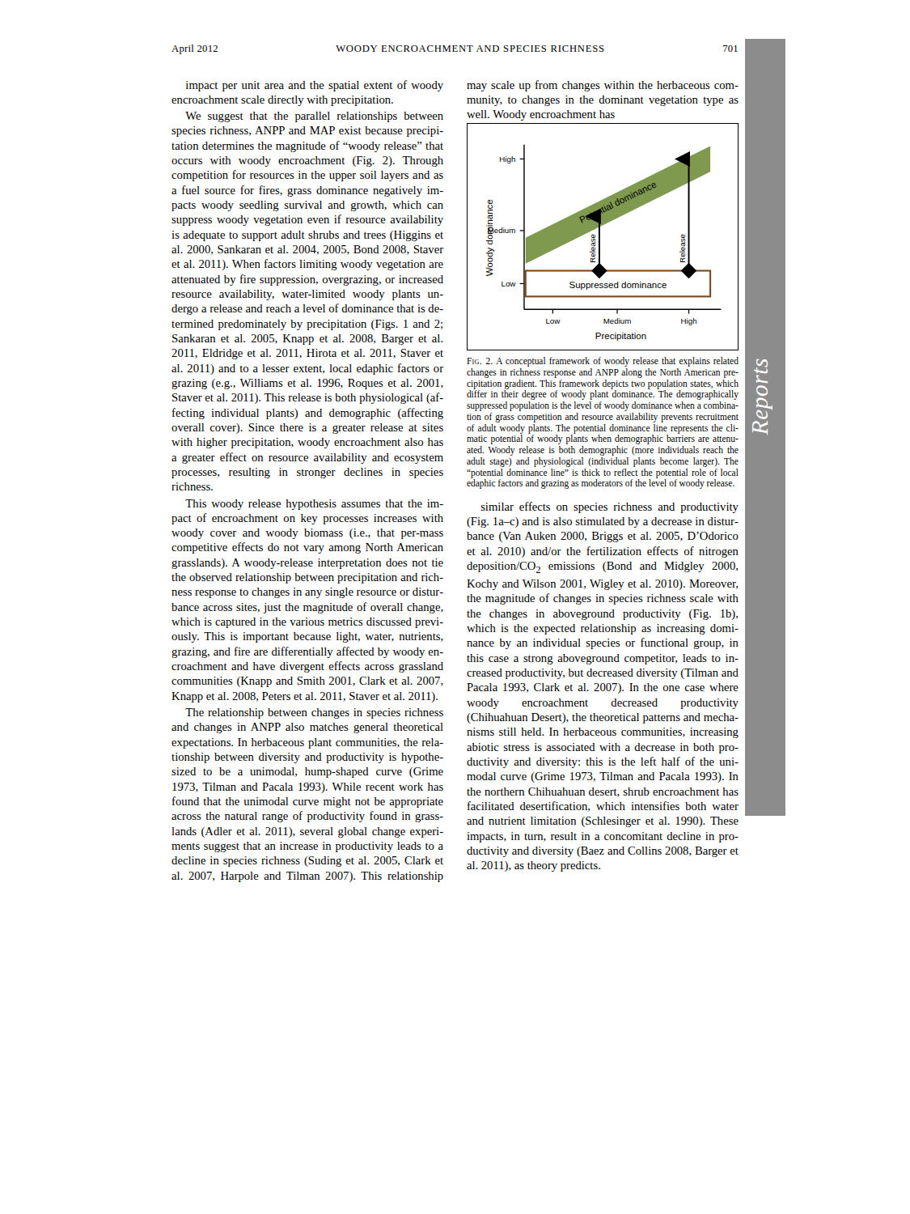Reports
April 2012 Woody encroachment and species richness 701
impact per unit area and the spatial extent of woody encroachment scale directly with precipitation.
We suggest that the parallel relationships between species richness, ANPP and MAP exist because precipitation determines the magnitude of “woody release” that occurs with woody encroachment (Fig. 2). Through competition for resources in the upper soil layers and as a fuel source for fires, grass dominance negatively impacts woody seedling survival and growth, which can suppress woody vegetation even if resource availability is adequate to support adult shrubs and trees (Higgins et al. 2000, Sankaran et al. 2004, 2005, Bond 2008, Staver et al. 2011). When factors limiting woody vegetation are attenuated by fire suppression, overgrazing, or increased resource availability, water-limited woody plants undergo a release and reach a level of dominance that is determined predominately by precipitation (Figs. 1 and 2; Sankaran et al. 2005, Knapp et al. 2008, Barger et al. 2011, Eldridge et al. 2011, Hirota et al. 2011, Staver et al. 2011) and to a lesser extent, local edaphic factors or grazing (e.g., Williams et al. 1996, Roques et al. 2001, Staver et al. 2011). This release is both physiological (affecting individual plants) and demographic (affecting overall cover). Since there is a greater release at sites with higher precipitation, woody encroachment also has a greater effect on resource availability and ecosystem processes, resulting in stronger declines in species richness.
This woody release hypothesis assumes that the impact of encroachment on key processes increases with woody cover and woody biomass (i.e., that per-mass competitive effects do not vary among North American grasslands). A woody-release interpretation does not tie the observed relationship between precipitation and richness response to changes in any single resource or disturbance across sites, just the magnitude of overall change, which is captured in the various metrics discussed previously. This is important because light, water, nutrients, grazing, and fire are differentially affected by woody encroachment and have divergent effects across grassland communities (Knapp and Smith 2001, Clark et al. 2007, Knapp et al. 2008, Peters et al. 2011, Staver et al. 2011).
The relationship between changes in species richness and changes in ANPP also matches general theoretical expectations. In herbaceous plant communities, the relationship between diversity and productivity is hypothesized to be a unimodal, hump-shaped curve (Grime 1973, Tilman and Pacala 1993). While recent work has found that the unimodal curve might not be appropriate across the natural range of productivity found in grasslands (Adler et al. 2011), several global change experiments suggest that an increase in productivity leads to a decline in species richness (Suding et al. 2005, Clark et al. 2007, Harpole and Tilman 2007). This relationship may scale up from changes within the herbaceous community, to changes in the dominant vegetation type as well. Woody encroachment has
Suppressed dominance Potential dominance Release Release High Medium Low Low Medium High Precipitation Woody dominance
Fig. 2. A conceptual framework of woody release that explains related changes in richness response and ANPP along the North American precipitation gradient. This framework depicts two population states, which differ in their degree of woody plant dominance. The demographically suppressed population is the level of woody dominance when a combination of grass competition and resource availability prevents recruitment of adult woody plants. The potential dominance line represents the climatic potential of woody plants when demographic barriers are attenuated. Woody release is both demographic (more individuals reach the adult stage) and physiological (individual plants become larger). The “potential dominance line” is thick to reflect the potential role of local edaphic factors and grazing as moderators of the level of woody release.
similar effects on species richness and productivity (Fig. 1a–c) and is also stimulated by a decrease in disturbance (Van Auken 2000, Briggs et al. 2005, D’Odorico et al. 2010) and/or the fertilization effects of nitrogen deposition/CO2 emissions (Bond and Midgley 2000, Kochy and Wilson 2001, Wigley et al. 2010). Moreover, the magnitude of changes in species richness scale with the changes in aboveground productivity (Fig. 1b), which is the expected relationship as increasing dominance by an individual species or functional group, in this case a strong aboveground competitor, leads to increased productivity, but decreased diversity (Tilman and Pacala 1993, Clark et al. 2007). In the one case where woody encroachment decreased productivity (Chihuahuan Desert), the theoretical patterns and mechanisms still held. In herbaceous communities, increasing abiotic stress is associated with a decrease in both productivity and diversity: this is the left half of the unimodal curve (Grime 1973, Tilman and Pacala 1993). In the northern Chihuahuan desert, shrub encroachment has facilitated desertification, which intensifies both water and nutrient limitation (Schlesinger et al. 1990). These impacts, in turn, result in a concomitant decline in productivity and diversity (Baez and Collins 2008, Barger et al. 2011), as theory predicts.